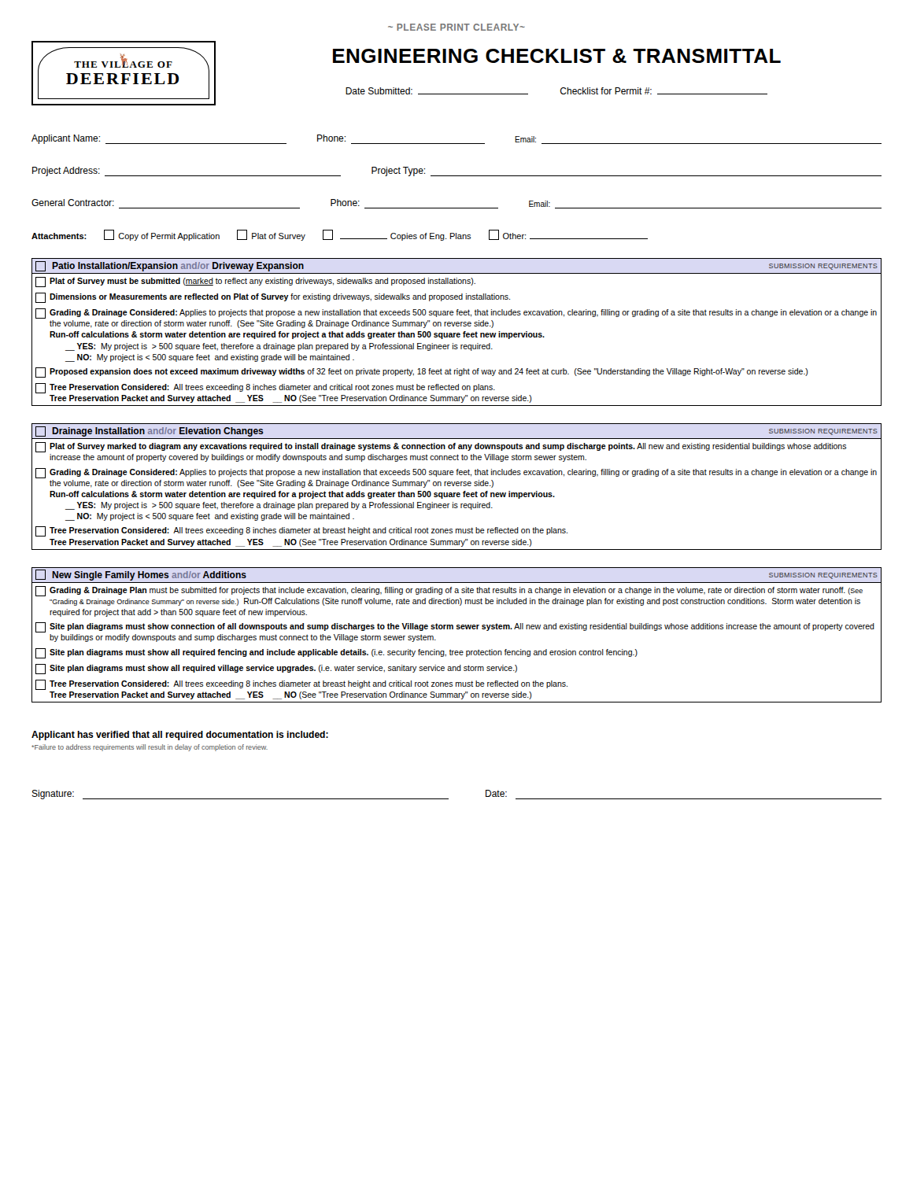~ PLEASE PRINT CLEARLY~
🦌
THE VILLAGE OF
DEERFIELD
ENGINEERING CHECKLIST & TRANSMITTAL
Date Submitted: Checklist for Permit #:
Applicant Name: Phone: Email:
Project Address: Project Type:
General Contractor: Phone: Email:
Attachments: Copy of Permit Application Plat of Survey Copies of Eng. Plans Other:
Patio Installation/Expansion and/or Driveway Expansion SUBMISSION REQUIREMENTS
Plat of Survey must be submitted (marked to reflect any existing driveways, sidewalks and proposed installations).
Dimensions or Measurements are reflected on Plat of Survey for existing driveways, sidewalks and proposed installations.
Grading & Drainage Considered: Applies to projects that propose a new installation that exceeds 500 square feet, that includes excavation, clearing, filling or grading of a site that results in a change in elevation or a change in the volume, rate or direction of storm water runoff. (See "Site Grading & Drainage Ordinance Summary" on reverse side.)
Run-off calculations & storm water detention are required for project a that adds greater than 500 square feet new impervious.
__ YES: My project is > 500 square feet, therefore a drainage plan prepared by a Professional Engineer is required.
__ NO: My project is < 500 square feet and existing grade will be maintained .
Proposed expansion does not exceed maximum driveway widths of 32 feet on private property, 18 feet at right of way and 24 feet at curb. (See "Understanding the Village Right-of-Way" on reverse side.)
Tree Preservation Considered: All trees exceeding 8 inches diameter and critical root zones must be reflected on plans.
Tree Preservation Packet and Survey attached __ YES __ NO (See "Tree Preservation Ordinance Summary" on reverse side.)
Drainage Installation and/or Elevation Changes SUBMISSION REQUIREMENTS
Plat of Survey marked to diagram any excavations required to install drainage systems & connection of any downspouts and sump discharge points. All new and existing residential buildings whose additions increase the amount of property covered by buildings or modify downspouts and sump discharges must connect to the Village storm sewer system.
Grading & Drainage Considered: Applies to projects that propose a new installation that exceeds 500 square feet, that includes excavation, clearing, filling or grading of a site that results in a change in elevation or a change in the volume, rate or direction of storm water runoff. (See "Site Grading & Drainage Ordinance Summary" on reverse side.)
Run-off calculations & storm water detention are required for a project that adds greater than 500 square feet of new impervious.
__ YES: My project is > 500 square feet, therefore a drainage plan prepared by a Professional Engineer is required.
__ NO: My project is < 500 square feet and existing grade will be maintained .
Tree Preservation Considered: All trees exceeding 8 inches diameter at breast height and critical root zones must be reflected on the plans.
Tree Preservation Packet and Survey attached __ YES __ NO (See "Tree Preservation Ordinance Summary" on reverse side.)
New Single Family Homes and/or Additions SUBMISSION REQUIREMENTS
Grading & Drainage Plan must be submitted for projects that include excavation, clearing, filling or grading of a site that results in a change in elevation or a change in the volume, rate or direction of storm water runoff. (See "Grading & Drainage Ordinance Summary" on reverse side.) Run-Off Calculations (Site runoff volume, rate and direction) must be included in the drainage plan for existing and post construction conditions. Storm water detention is required for project that add > than 500 square feet of new impervious.
Site plan diagrams must show connection of all downspouts and sump discharges to the Village storm sewer system. All new and existing residential buildings whose additions increase the amount of property covered by buildings or modify downspouts and sump discharges must connect to the Village storm sewer system.
Site plan diagrams must show all required fencing and include applicable details. (i.e. security fencing, tree protection fencing and erosion control fencing.)
Site plan diagrams must show all required village service upgrades. (i.e. water service, sanitary service and storm service.)
Tree Preservation Considered: All trees exceeding 8 inches diameter at breast height and critical root zones must be reflected on the plans.
Tree Preservation Packet and Survey attached __ YES __ NO (See "Tree Preservation Ordinance Summary" on reverse side.)
Applicant has verified that all required documentation is included:
*Failure to address requirements will result in delay of completion of review.
Signature: Date: